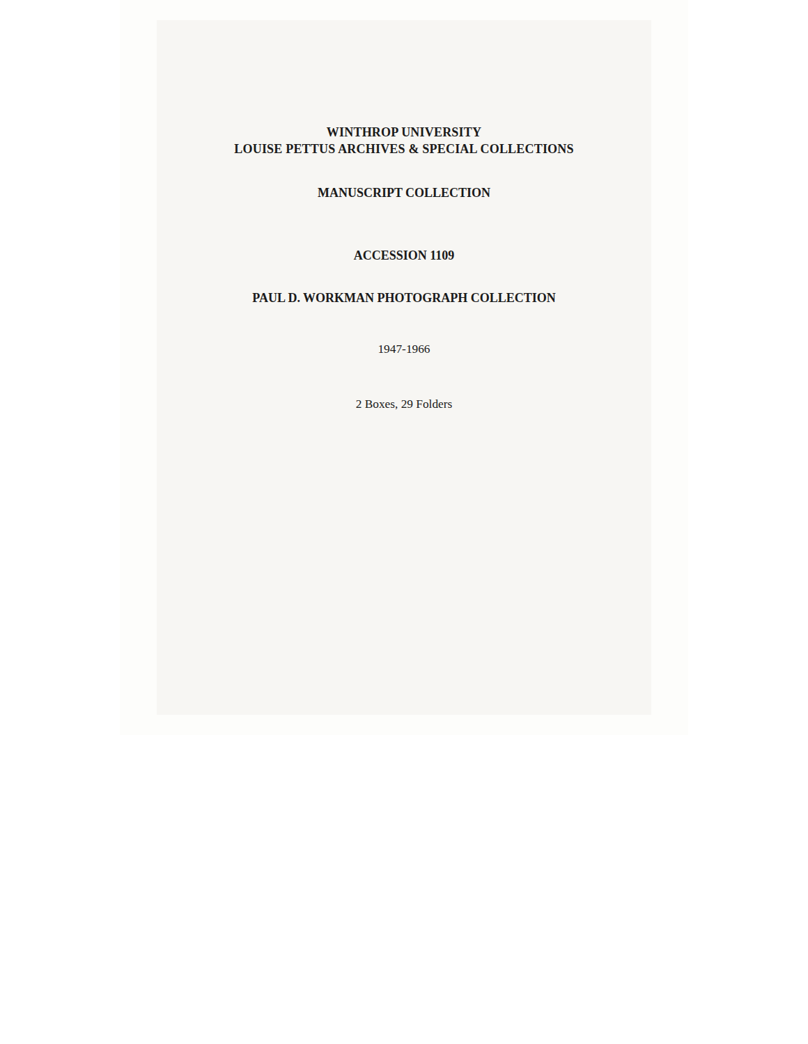WINTHROP UNIVERSITY
LOUISE PETTUS ARCHIVES & SPECIAL COLLECTIONS
MANUSCRIPT COLLECTION
ACCESSION 1109
PAUL D. WORKMAN PHOTOGRAPH COLLECTION
1947-1966
2 Boxes, 29 Folders